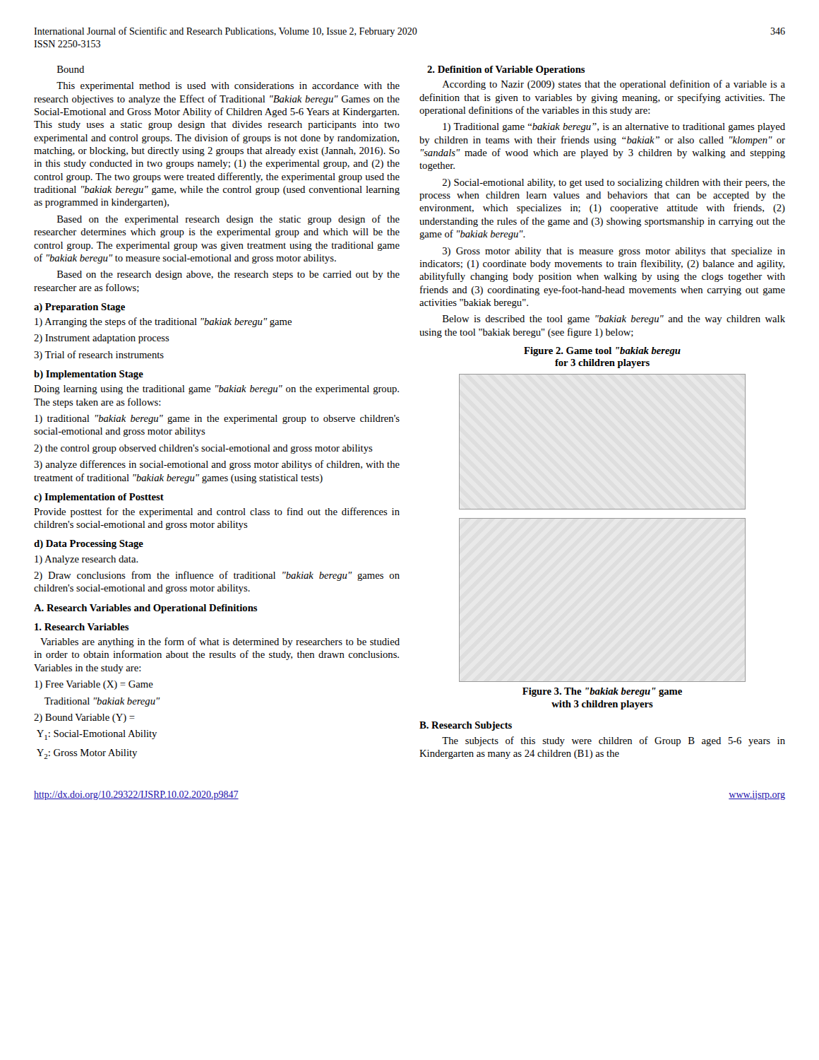International Journal of Scientific and Research Publications, Volume 10, Issue 2, February 2020
ISSN 2250-3153
346
Bound
This experimental method is used with considerations in accordance with the research objectives to analyze the Effect of Traditional "Bakiak beregu" Games on the Social-Emotional and Gross Motor Ability of Children Aged 5-6 Years at Kindergarten. This study uses a static group design that divides research participants into two experimental and control groups. The division of groups is not done by randomization, matching, or blocking, but directly using 2 groups that already exist (Jannah, 2016). So in this study conducted in two groups namely; (1) the experimental group, and (2) the control group. The two groups were treated differently, the experimental group used the traditional "bakiak beregu" game, while the control group (used conventional learning as programmed in kindergarten),
Based on the experimental research design the static group design of the researcher determines which group is the experimental group and which will be the control group. The experimental group was given treatment using the traditional game of "bakiak beregu" to measure social-emotional and gross motor abilitys.
Based on the research design above, the research steps to be carried out by the researcher are as follows;
a) Preparation Stage
1) Arranging the steps of the traditional "bakiak beregu" game
2) Instrument adaptation process
3) Trial of research instruments
b) Implementation Stage
Doing learning using the traditional game "bakiak beregu" on the experimental group. The steps taken are as follows:
1) traditional "bakiak beregu" game in the experimental group to observe children's social-emotional and gross motor abilitys
2) the control group observed children's social-emotional and gross motor abilitys
3) analyze differences in social-emotional and gross motor abilitys of children, with the treatment of traditional "bakiak beregu" games (using statistical tests)
c) Implementation of Posttest
Provide posttest for the experimental and control class to find out the differences in children's social-emotional and gross motor abilitys
d) Data Processing Stage
1) Analyze research data.
2) Draw conclusions from the influence of traditional "bakiak beregu" games on children's social-emotional and gross motor abilitys.
A. Research Variables and Operational Definitions
1. Research Variables
Variables are anything in the form of what is determined by researchers to be studied in order to obtain information about the results of the study, then drawn conclusions. Variables in the study are:
1) Free Variable (X) = Game
Traditional "bakiak beregu"
2) Bound Variable (Y) =
Y1: Social-Emotional Ability
Y2: Gross Motor Ability
2. Definition of Variable Operations
According to Nazir (2009) states that the operational definition of a variable is a definition that is given to variables by giving meaning, or specifying activities. The operational definitions of the variables in this study are:
1) Traditional game “bakiak beregu”, is an alternative to traditional games played by children in teams with their friends using “bakiak” or also called "klompen" or "sandals" made of wood which are played by 3 children by walking and stepping together.
2) Social-emotional ability, to get used to socializing children with their peers, the process when children learn values and behaviors that can be accepted by the environment, which specializes in; (1) cooperative attitude with friends, (2) understanding the rules of the game and (3) showing sportsmanship in carrying out the game of "bakiak beregu".
3) Gross motor ability that is measure gross motor abilitys that specialize in indicators; (1) coordinate body movements to train flexibility, (2) balance and agility, abilityfully changing body position when walking by using the clogs together with friends and (3) coordinating eye-foot-hand-head movements when carrying out game activities "bakiak beregu".
Below is described the tool game "bakiak beregu" and the way children walk using the tool "bakiak beregu" (see figure 1) below;
Figure 2. Game tool "bakiak beregu
for 3 children players
Figure 3. The "bakiak beregu" game
with 3 children players
B. Research Subjects
The subjects of this study were children of Group B aged 5-6 years in Kindergarten as many as 24 children (B1) as the
http://dx.doi.org/10.29322/IJSRP.10.02.2020.p9847
www.ijsrp.org